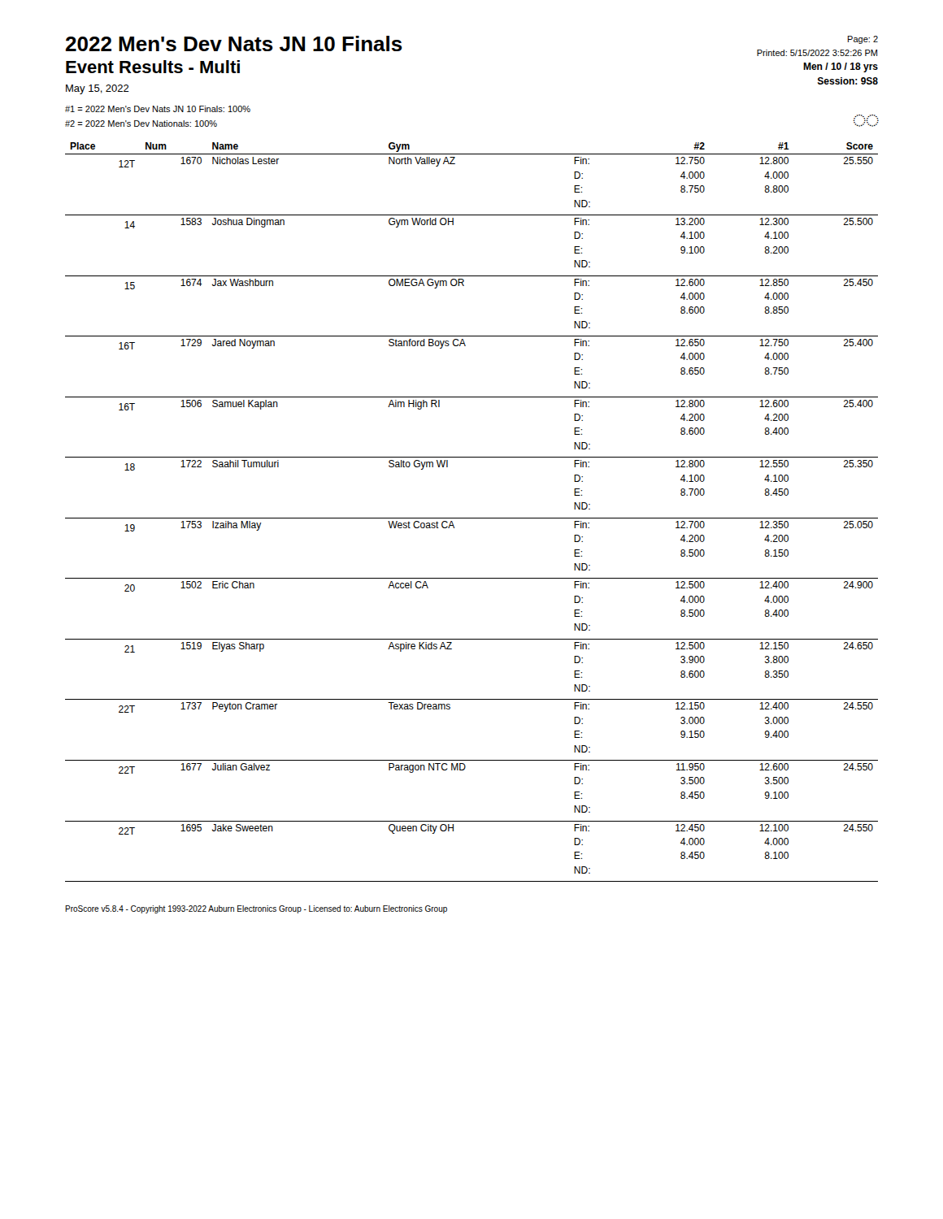Page: 2
Printed: 5/15/2022 3:52:26 PM
Men / 10 / 18 yrs
Session: 9S8
2022 Men's Dev Nats JN 10 Finals
Event Results - Multi
May 15, 2022
#1 = 2022 Men's Dev Nats JN 10 Finals: 100%
#2 = 2022 Men's Dev Nationals: 100%
◌◌
| Place | Num | Name | Gym | | #2 | #1 | Score |
| --- | --- | --- | --- | --- | --- | --- | --- |
| 12T | 1670 | Nicholas Lester | North Valley AZ | Fin: D: E: ND: | 12.750 4.000 8.750 | 12.800 4.000 8.800 | 25.550 |
| 14 | 1583 | Joshua Dingman | Gym World OH | Fin: D: E: ND: | 13.200 4.100 9.100 | 12.300 4.100 8.200 | 25.500 |
| 15 | 1674 | Jax Washburn | OMEGA Gym OR | Fin: D: E: ND: | 12.600 4.000 8.600 | 12.850 4.000 8.850 | 25.450 |
| 16T | 1729 | Jared Noyman | Stanford Boys CA | Fin: D: E: ND: | 12.650 4.000 8.650 | 12.750 4.000 8.750 | 25.400 |
| 16T | 1506 | Samuel Kaplan | Aim High RI | Fin: D: E: ND: | 12.800 4.200 8.600 | 12.600 4.200 8.400 | 25.400 |
| 18 | 1722 | Saahil Tumuluri | Salto Gym WI | Fin: D: E: ND: | 12.800 4.100 8.700 | 12.550 4.100 8.450 | 25.350 |
| 19 | 1753 | Izaiha Mlay | West Coast CA | Fin: D: E: ND: | 12.700 4.200 8.500 | 12.350 4.200 8.150 | 25.050 |
| 20 | 1502 | Eric Chan | Accel CA | Fin: D: E: ND: | 12.500 4.000 8.500 | 12.400 4.000 8.400 | 24.900 |
| 21 | 1519 | Elyas Sharp | Aspire Kids AZ | Fin: D: E: ND: | 12.500 3.900 8.600 | 12.150 3.800 8.350 | 24.650 |
| 22T | 1737 | Peyton Cramer | Texas Dreams | Fin: D: E: ND: | 12.150 3.000 9.150 | 12.400 3.000 9.400 | 24.550 |
| 22T | 1677 | Julian Galvez | Paragon NTC MD | Fin: D: E: ND: | 11.950 3.500 8.450 | 12.600 3.500 9.100 | 24.550 |
| 22T | 1695 | Jake Sweeten | Queen City OH | Fin: D: E: ND: | 12.450 4.000 8.450 | 12.100 4.000 8.100 | 24.550 |
ProScore v5.8.4 - Copyright 1993-2022 Auburn Electronics Group - Licensed to: Auburn Electronics Group